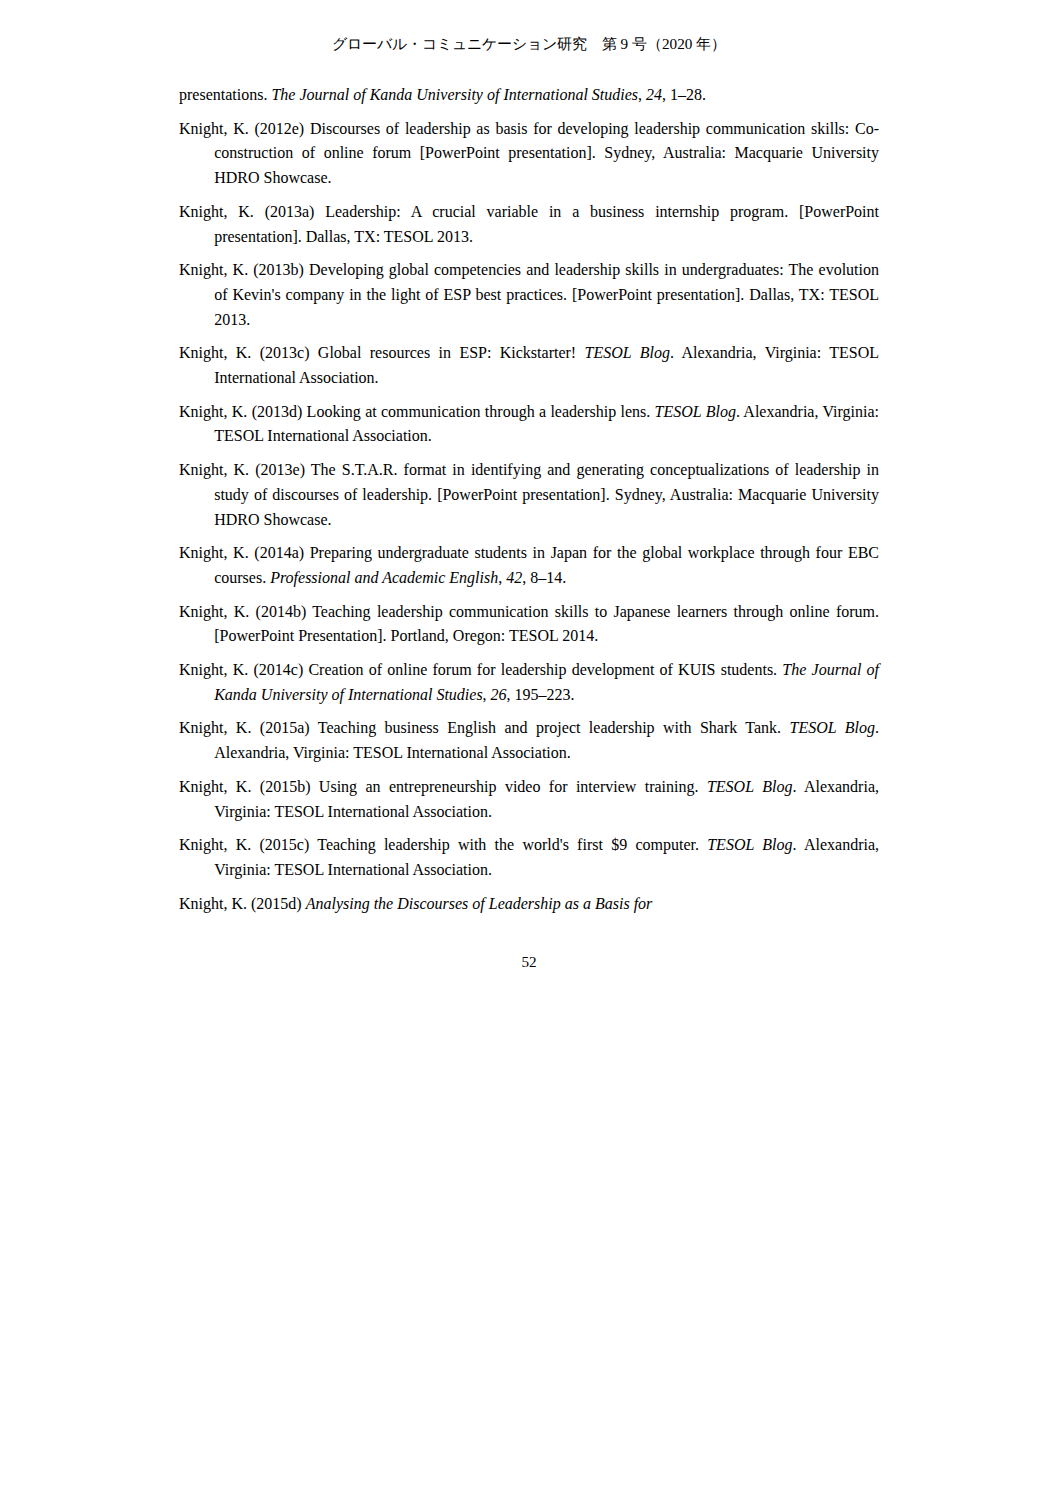グローバル・コミュニケーション研究　第 9 号（2020 年）
presentations. The Journal of Kanda University of International Studies, 24, 1–28.
Knight, K. (2012e) Discourses of leadership as basis for developing leadership communication skills: Co-construction of online forum [PowerPoint presentation]. Sydney, Australia: Macquarie University HDRO Showcase.
Knight, K. (2013a) Leadership: A crucial variable in a business internship program. [PowerPoint presentation]. Dallas, TX: TESOL 2013.
Knight, K. (2013b) Developing global competencies and leadership skills in undergraduates: The evolution of Kevin's company in the light of ESP best practices. [PowerPoint presentation]. Dallas, TX: TESOL 2013.
Knight, K. (2013c) Global resources in ESP: Kickstarter! TESOL Blog. Alexandria, Virginia: TESOL International Association.
Knight, K. (2013d) Looking at communication through a leadership lens. TESOL Blog. Alexandria, Virginia: TESOL International Association.
Knight, K. (2013e) The S.T.A.R. format in identifying and generating conceptualizations of leadership in study of discourses of leadership. [PowerPoint presentation]. Sydney, Australia: Macquarie University HDRO Showcase.
Knight, K. (2014a) Preparing undergraduate students in Japan for the global workplace through four EBC courses. Professional and Academic English, 42, 8–14.
Knight, K. (2014b) Teaching leadership communication skills to Japanese learners through online forum. [PowerPoint Presentation]. Portland, Oregon: TESOL 2014.
Knight, K. (2014c) Creation of online forum for leadership development of KUIS students. The Journal of Kanda University of International Studies, 26, 195–223.
Knight, K. (2015a) Teaching business English and project leadership with Shark Tank. TESOL Blog. Alexandria, Virginia: TESOL International Association.
Knight, K. (2015b) Using an entrepreneurship video for interview training. TESOL Blog. Alexandria, Virginia: TESOL International Association.
Knight, K. (2015c) Teaching leadership with the world's first $9 computer. TESOL Blog. Alexandria, Virginia: TESOL International Association.
Knight, K. (2015d) Analysing the Discourses of Leadership as a Basis for
52